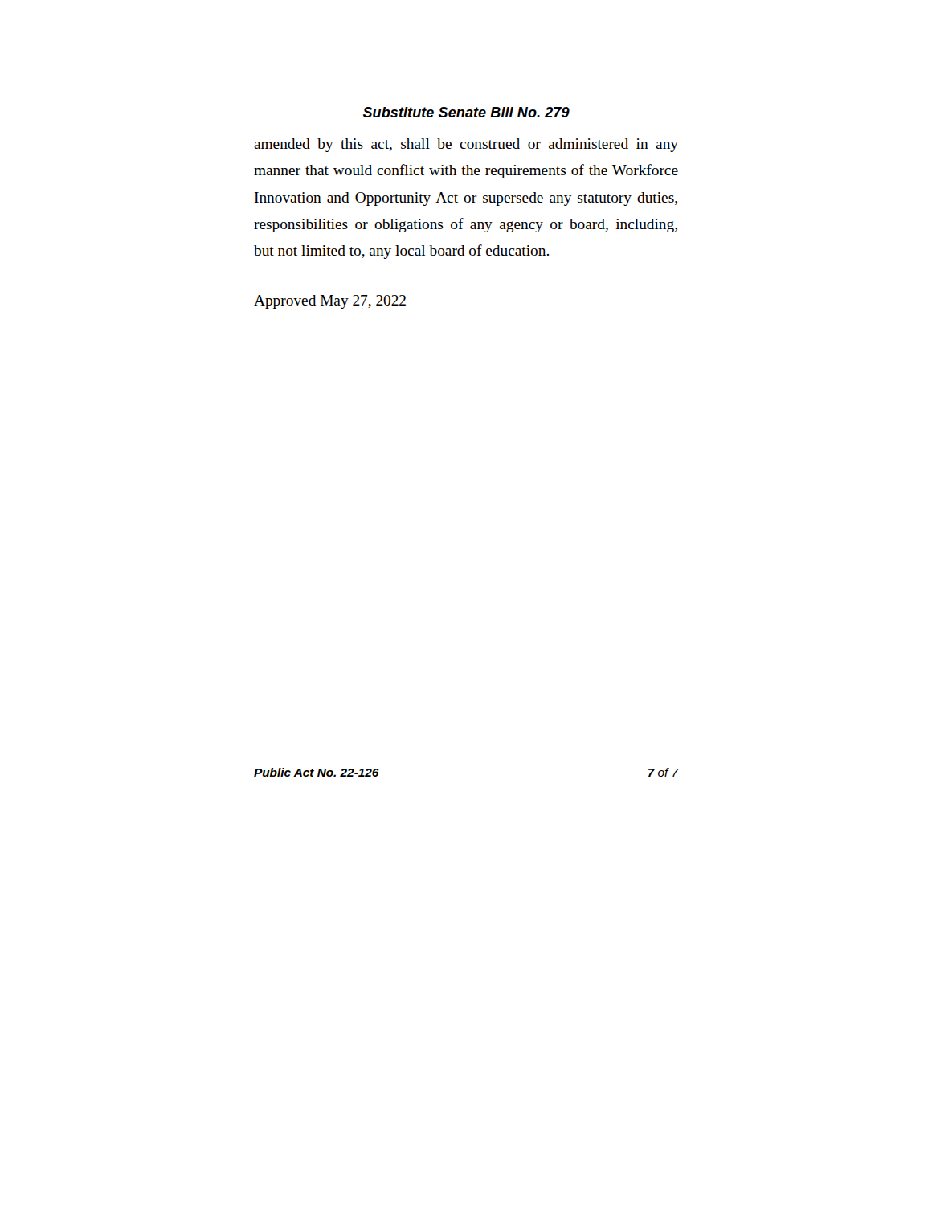Substitute Senate Bill No. 279
amended by this act, shall be construed or administered in any manner that would conflict with the requirements of the Workforce Innovation and Opportunity Act or supersede any statutory duties, responsibilities or obligations of any agency or board, including, but not limited to, any local board of education.
Approved May 27, 2022
Public Act No. 22-126
7 of 7